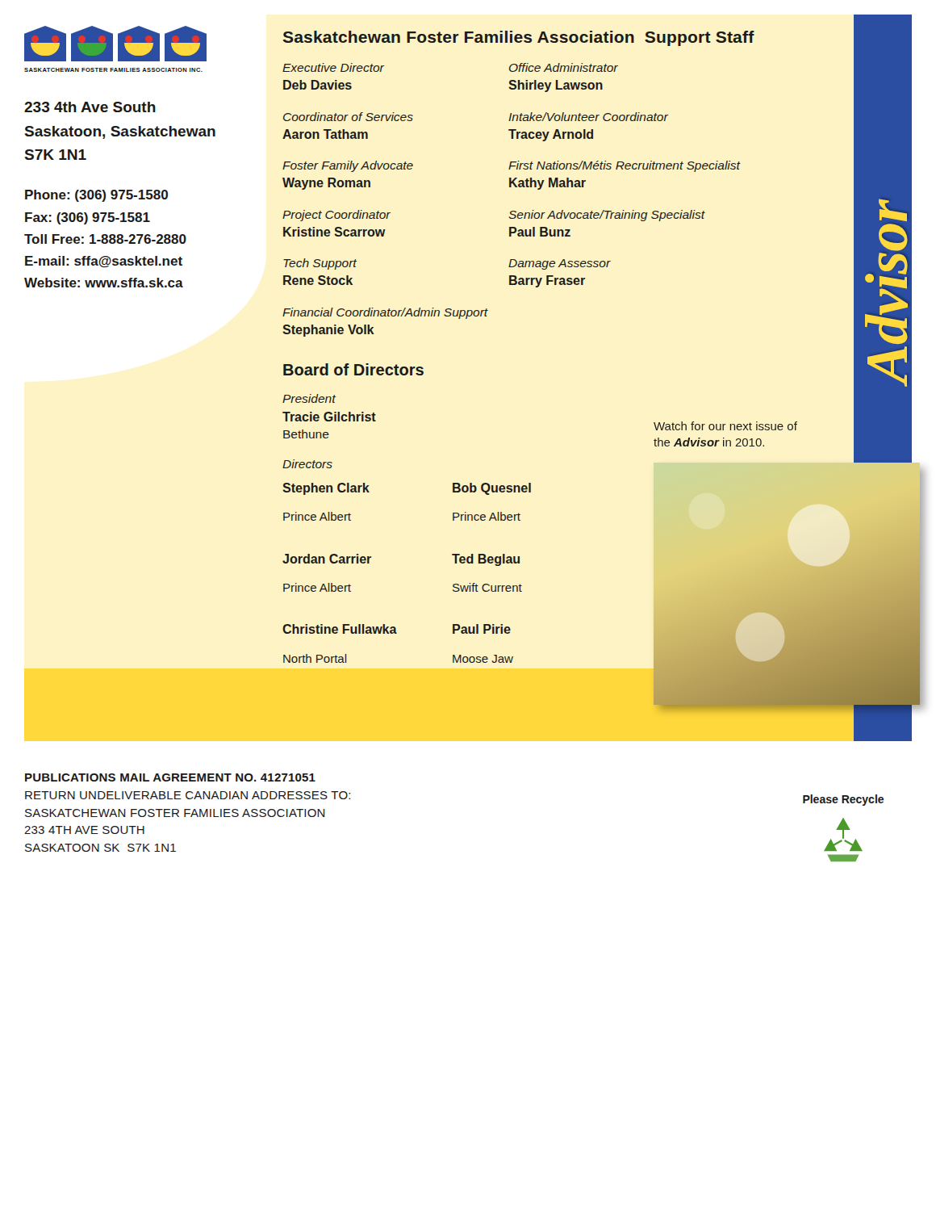Advisor
SASKATCHEWAN FOSTER FAMILIES ASSOCIATION INC.
233 4th Ave South
Saskatoon, Saskatchewan
S7K 1N1
Phone: (306) 975-1580
Fax: (306) 975-1581
Toll Free: 1-888-276-2880
E-mail: sffa@sasktel.net
Website: www.sffa.sk.ca
Saskatchewan Foster Families Association Support Staff
Executive Director
Deb Davies
Office Administrator
Shirley Lawson
Coordinator of Services
Aaron Tatham
Intake/Volunteer Coordinator
Tracey Arnold
Foster Family Advocate
Wayne Roman
First Nations/Métis Recruitment Specialist
Kathy Mahar
Project Coordinator
Kristine Scarrow
Senior Advocate/Training Specialist
Paul Bunz
Tech Support
Rene Stock
Damage Assessor
Barry Fraser
Financial Coordinator/Admin Support
Stephanie Volk
Board of Directors
President
Tracie Gilchrist
Bethune
Directors
Stephen Clark
Prince Albert
Bob Quesnel
Prince Albert
Jordan Carrier
Prince Albert
Ted Beglau
Swift Current
Christine Fullawka
North Portal
Paul Pirie
Moose Jaw
Watch for our next issue of
the Advisor in 2010.
PUBLICATIONS MAIL AGREEMENT NO. 41271051
RETURN UNDELIVERABLE CANADIAN ADDRESSES TO:
SASKATCHEWAN FOSTER FAMILIES ASSOCIATION
233 4TH AVE SOUTH
SASKATOON SK S7K 1N1
Please Recycle